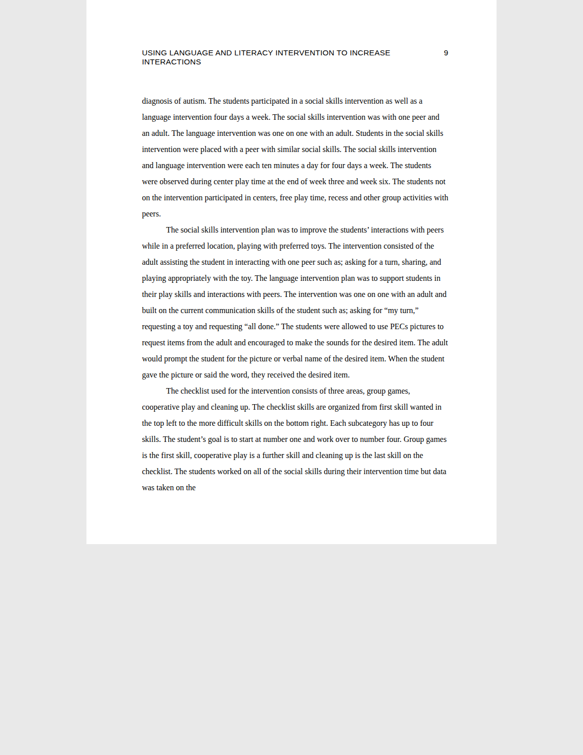Using Language and Literacy Intervention to Increase Interactions 9
diagnosis of autism. The students participated in a social skills intervention as well as a language intervention four days a week. The social skills intervention was with one peer and an adult. The language intervention was one on one with an adult. Students in the social skills intervention were placed with a peer with similar social skills. The social skills intervention and language intervention were each ten minutes a day for four days a week. The students were observed during center play time at the end of week three and week six. The students not on the intervention participated in centers, free play time, recess and other group activities with peers.
The social skills intervention plan was to improve the students’ interactions with peers while in a preferred location, playing with preferred toys. The intervention consisted of the adult assisting the student in interacting with one peer such as; asking for a turn, sharing, and playing appropriately with the toy. The language intervention plan was to support students in their play skills and interactions with peers. The intervention was one on one with an adult and built on the current communication skills of the student such as; asking for “my turn,” requesting a toy and requesting “all done.” The students were allowed to use PECs pictures to request items from the adult and encouraged to make the sounds for the desired item. The adult would prompt the student for the picture or verbal name of the desired item. When the student gave the picture or said the word, they received the desired item.
The checklist used for the intervention consists of three areas, group games, cooperative play and cleaning up. The checklist skills are organized from first skill wanted in the top left to the more difficult skills on the bottom right. Each subcategory has up to four skills. The student’s goal is to start at number one and work over to number four. Group games is the first skill, cooperative play is a further skill and cleaning up is the last skill on the checklist. The students worked on all of the social skills during their intervention time but data was taken on the